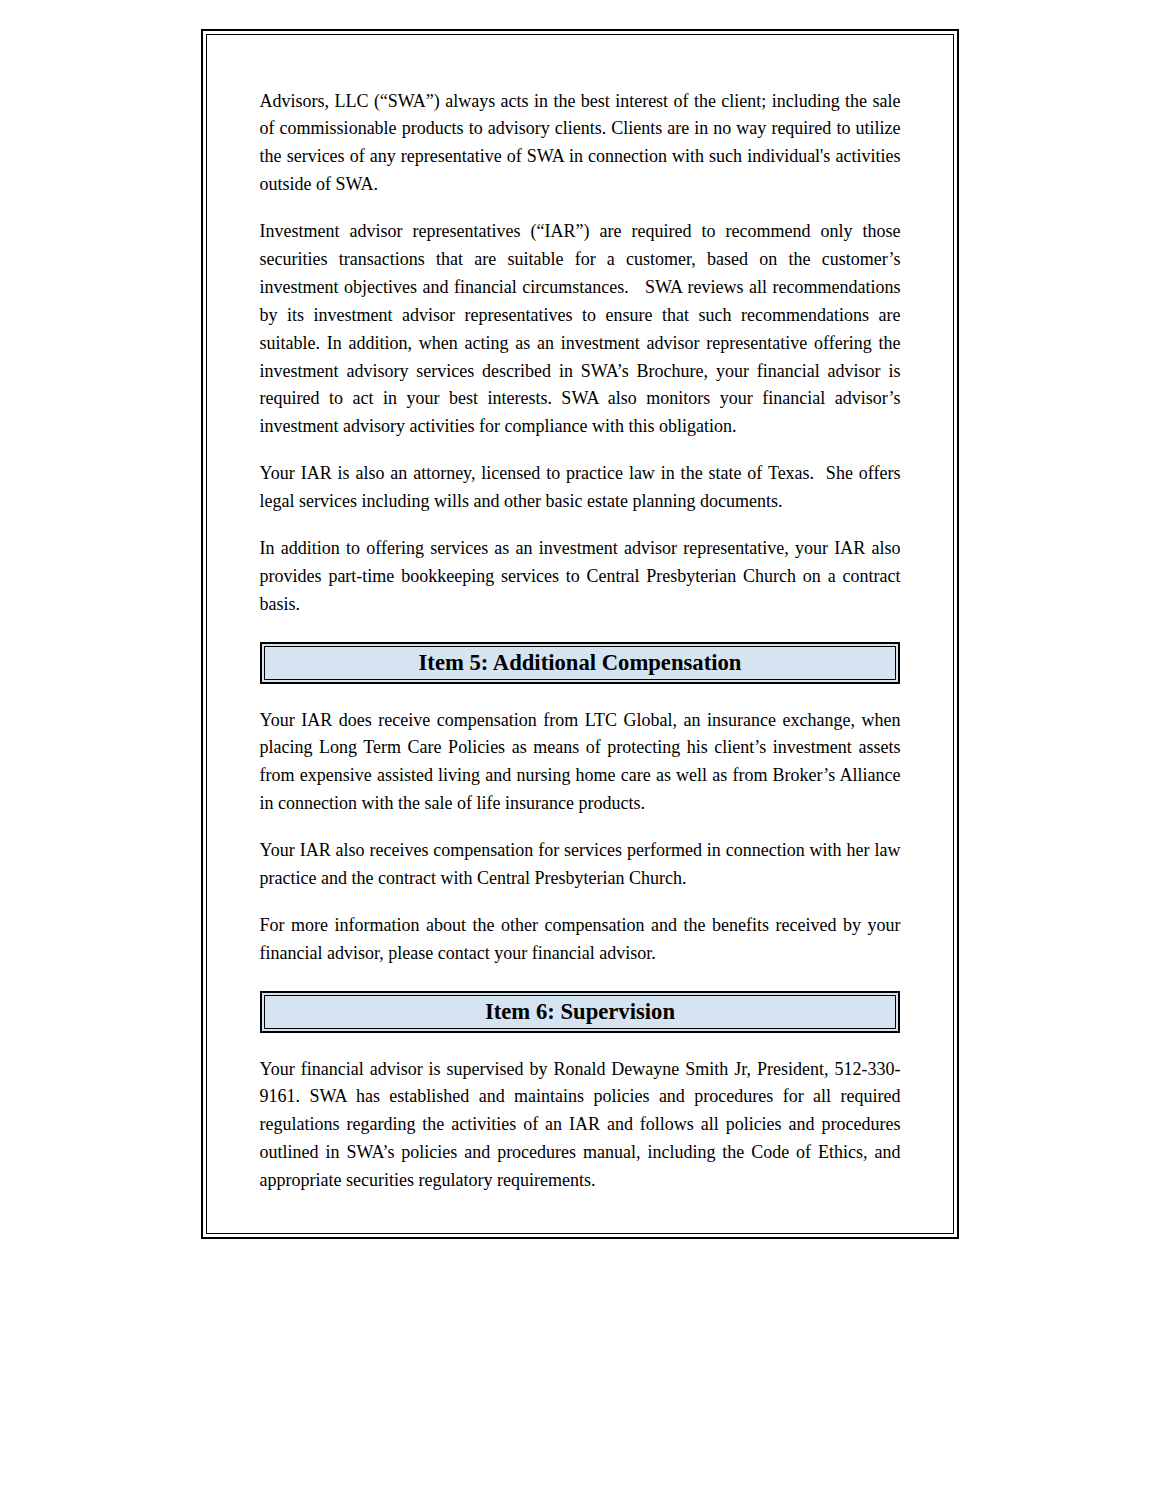Advisors, LLC (“SWA”) always acts in the best interest of the client; including the sale of commissionable products to advisory clients. Clients are in no way required to utilize the services of any representative of SWA in connection with such individual's activities outside of SWA.
Investment advisor representatives (“IAR”) are required to recommend only those securities transactions that are suitable for a customer, based on the customer’s investment objectives and financial circumstances. SWA reviews all recommendations by its investment advisor representatives to ensure that such recommendations are suitable. In addition, when acting as an investment advisor representative offering the investment advisory services described in SWA’s Brochure, your financial advisor is required to act in your best interests. SWA also monitors your financial advisor’s investment advisory activities for compliance with this obligation.
Your IAR is also an attorney, licensed to practice law in the state of Texas. She offers legal services including wills and other basic estate planning documents.
In addition to offering services as an investment advisor representative, your IAR also provides part-time bookkeeping services to Central Presbyterian Church on a contract basis.
Item 5: Additional Compensation
Your IAR does receive compensation from LTC Global, an insurance exchange, when placing Long Term Care Policies as means of protecting his client’s investment assets from expensive assisted living and nursing home care as well as from Broker’s Alliance in connection with the sale of life insurance products.
Your IAR also receives compensation for services performed in connection with her law practice and the contract with Central Presbyterian Church.
For more information about the other compensation and the benefits received by your financial advisor, please contact your financial advisor.
Item 6: Supervision
Your financial advisor is supervised by Ronald Dewayne Smith Jr, President, 512-330-9161. SWA has established and maintains policies and procedures for all required regulations regarding the activities of an IAR and follows all policies and procedures outlined in SWA’s policies and procedures manual, including the Code of Ethics, and appropriate securities regulatory requirements.